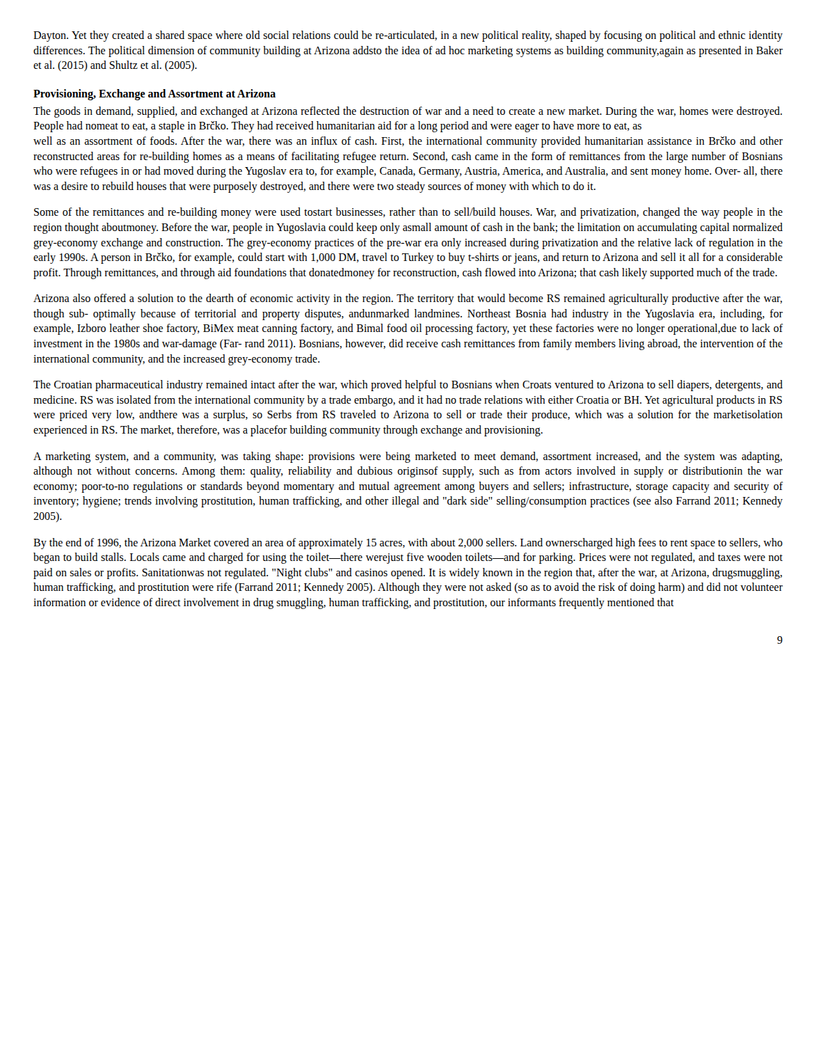Dayton. Yet they created a shared space where old social relations could be re-articulated, in a new political reality, shaped by focusing on political and ethnic identity differences. The political dimension of community building at Arizona addsto the idea of ad hoc marketing systems as building community,again as presented in Baker et al. (2015) and Shultz et al. (2005).
Provisioning, Exchange and Assortment at Arizona
The goods in demand, supplied, and exchanged at Arizona reflected the destruction of war and a need to create a new market. During the war, homes were destroyed. People had nomeat to eat, a staple in Brčko. They had received humanitarian aid for a long period and were eager to have more to eat, as
well as an assortment of foods. After the war, there was an influx of cash. First, the international community provided humanitarian assistance in Brčko and other reconstructed areas for re-building homes as a means of facilitating refugee return. Second, cash came in the form of remittances from the large number of Bosnians who were refugees in or had moved during the Yugoslav era to, for example, Canada, Germany, Austria, America, and Australia, and sent money home. Over- all, there was a desire to rebuild houses that were purposely destroyed, and there were two steady sources of money with which to do it.
Some of the remittances and re-building money were used tostart businesses, rather than to sell/build houses. War, and privatization, changed the way people in the region thought aboutmoney. Before the war, people in Yugoslavia could keep only asmall amount of cash in the bank; the limitation on accumulating capital normalized grey-economy exchange and construction. The grey-economy practices of the pre-war era only increased during privatization and the relative lack of regulation in the early 1990s. A person in Brčko, for example, could start with 1,000 DM, travel to Turkey to buy t-shirts or jeans, and return to Arizona and sell it all for a considerable profit. Through remittances, and through aid foundations that donatedmoney for reconstruction, cash flowed into Arizona; that cash likely supported much of the trade.
Arizona also offered a solution to the dearth of economic activity in the region. The territory that would become RS remained agriculturally productive after the war, though sub- optimally because of territorial and property disputes, andunmarked landmines. Northeast Bosnia had industry in the Yugoslavia era, including, for example, Izboro leather shoe factory, BiMex meat canning factory, and Bimal food oil processing factory, yet these factories were no longer operational,due to lack of investment in the 1980s and war-damage (Far- rand 2011). Bosnians, however, did receive cash remittances from family members living abroad, the intervention of the international community, and the increased grey-economy trade.
The Croatian pharmaceutical industry remained intact after the war, which proved helpful to Bosnians when Croats ventured to Arizona to sell diapers, detergents, and medicine. RS was isolated from the international community by a trade embargo, and it had no trade relations with either Croatia or BH. Yet agricultural products in RS were priced very low, andthere was a surplus, so Serbs from RS traveled to Arizona to sell or trade their produce, which was a solution for the marketisolation experienced in RS. The market, therefore, was a placefor building community through exchange and provisioning.
A marketing system, and a community, was taking shape: provisions were being marketed to meet demand, assortment increased, and the system was adapting, although not without concerns. Among them: quality, reliability and dubious originsof supply, such as from actors involved in supply or distributionin the war economy; poor-to-no regulations or standards beyond momentary and mutual agreement among buyers and sellers; infrastructure, storage capacity and security of inventory; hygiene; trends involving prostitution, human trafficking, and other illegal and "dark side" selling/consumption practices (see also Farrand 2011; Kennedy 2005).
By the end of 1996, the Arizona Market covered an area of approximately 15 acres, with about 2,000 sellers. Land ownerscharged high fees to rent space to sellers, who began to build stalls. Locals came and charged for using the toilet—there werejust five wooden toilets—and for parking. Prices were not regulated, and taxes were not paid on sales or profits. Sanitationwas not regulated. "Night clubs" and casinos opened. It is widely known in the region that, after the war, at Arizona, drugsmuggling, human trafficking, and prostitution were rife (Farrand 2011; Kennedy 2005). Although they were not asked (so as to avoid the risk of doing harm) and did not volunteer information or evidence of direct involvement in drug smuggling, human trafficking, and prostitution, our informants frequently mentioned that
9